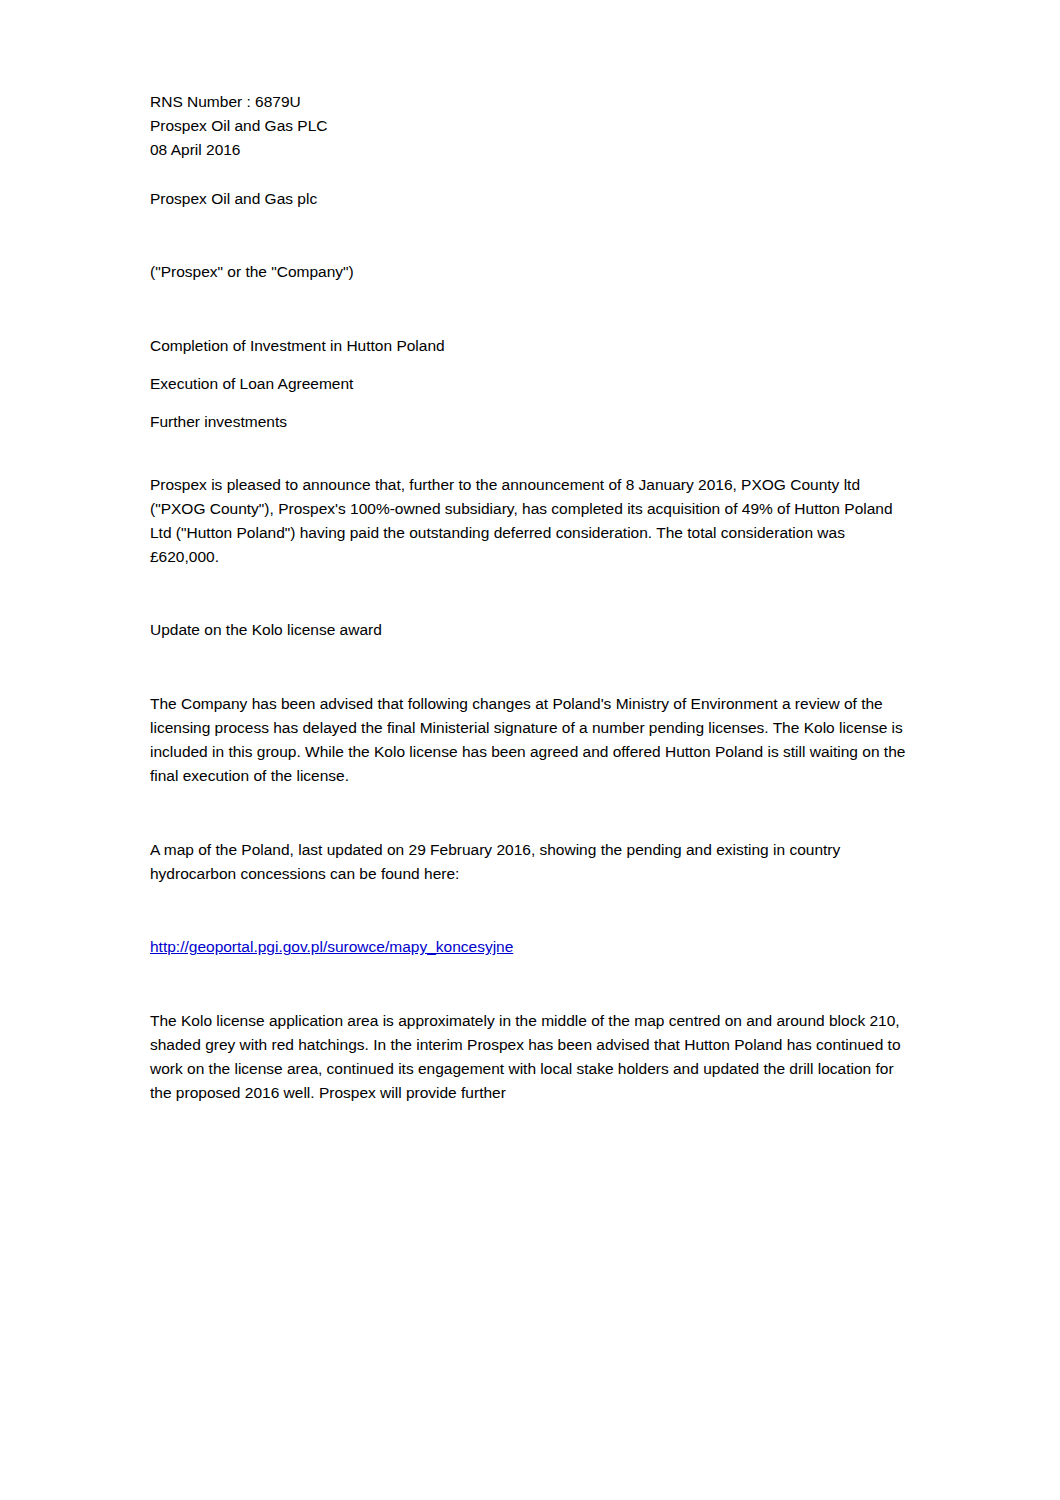RNS Number : 6879U
Prospex Oil and Gas PLC
08 April 2016
Prospex Oil and Gas plc
("Prospex" or the "Company")
Completion of Investment in Hutton Poland
Execution of Loan Agreement
Further investments
Prospex is pleased to announce that, further to the announcement of 8 January 2016, PXOG County ltd ("PXOG County"), Prospex's 100%-owned subsidiary, has completed its acquisition of 49% of Hutton Poland Ltd ("Hutton Poland") having paid the outstanding deferred consideration. The total consideration was £620,000.
Update on the Kolo license award
The Company has been advised that following changes at Poland's Ministry of Environment a review of the licensing process has delayed the final Ministerial signature of a number pending licenses. The Kolo license is included in this group. While the Kolo license has been agreed and offered Hutton Poland is still waiting on the final execution of the license.
A map of the Poland, last updated on 29 February 2016, showing the pending and existing in country hydrocarbon concessions can be found here:
http://geoportal.pgi.gov.pl/surowce/mapy_koncesyjne
The Kolo license application area is approximately in the middle of the map centred on and around block 210, shaded grey with red hatchings. In the interim Prospex has been advised that Hutton Poland has continued to work on the license area, continued its engagement with local stake holders and updated the drill location for the proposed 2016 well. Prospex will provide further